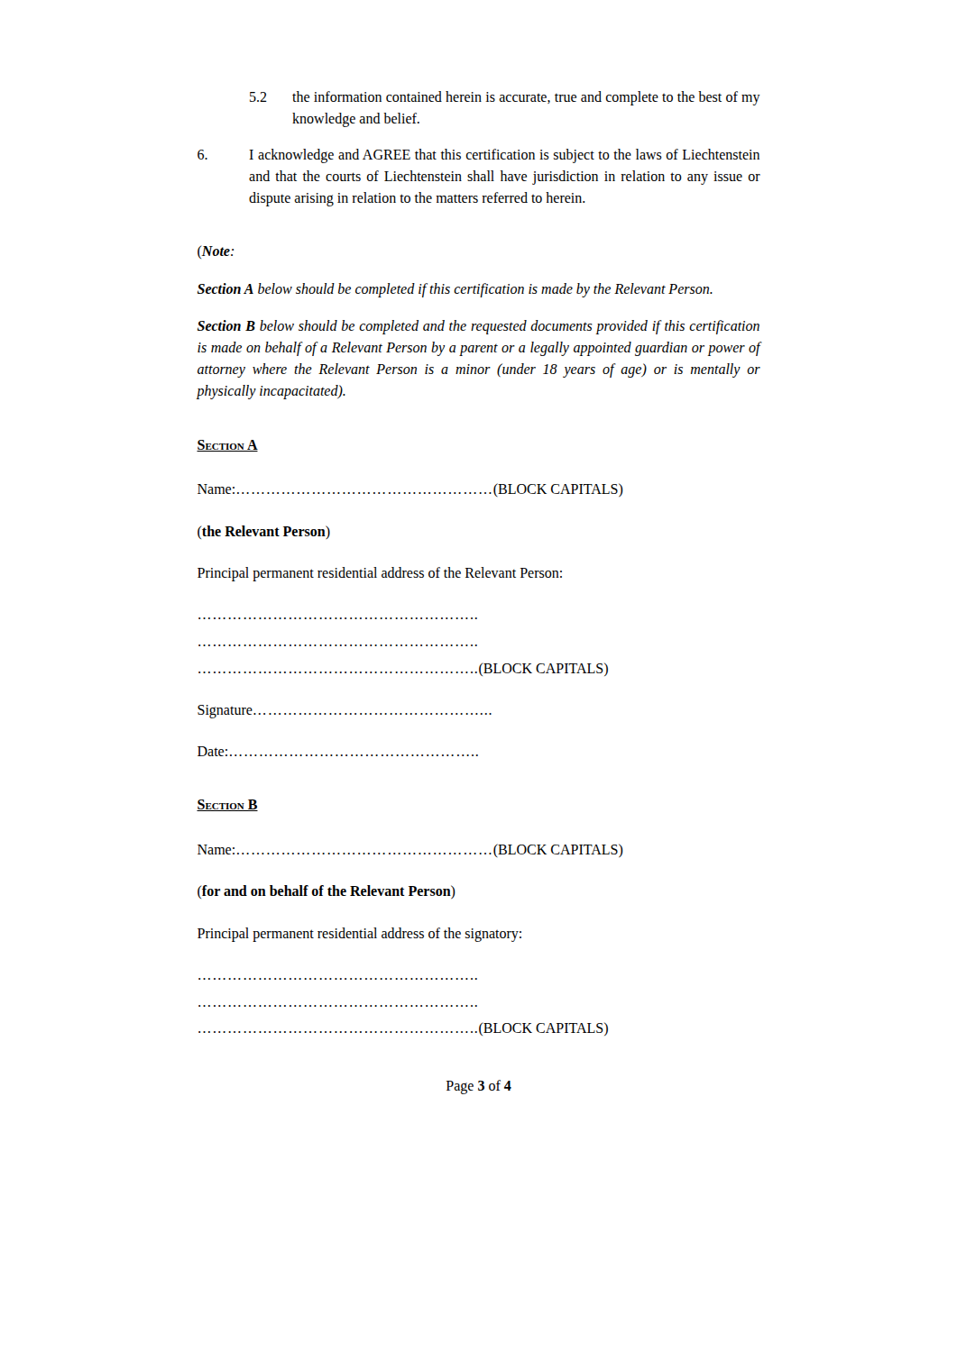5.2
the information contained herein is accurate, true and complete to the best of my knowledge and belief.
6.
I acknowledge and AGREE that this certification is subject to the laws of Liechtenstein and that the courts of Liechtenstein shall have jurisdiction in relation to any issue or dispute arising in relation to the matters referred to herein.
(Note:
Section A below should be completed if this certification is made by the Relevant Person.
Section B below should be completed and the requested documents provided if this certification is made on behalf of a Relevant Person by a parent or a legally appointed guardian or power of attorney where the Relevant Person is a minor (under 18 years of age) or is mentally or physically incapacitated).
Section A
Name:……………………………………………(BLOCK CAPITALS)
(the Relevant Person)
Principal permanent residential address of the Relevant Person:
………………………………………………..
………………………………………………..
………………………………………………..(BLOCK CAPITALS)
Signature………………………………………...
Date:…………………………………………..
Section B
Name:……………………………………………(BLOCK CAPITALS)
(for and on behalf of the Relevant Person)
Principal permanent residential address of the signatory:
………………………………………………..
………………………………………………..
………………………………………………..(BLOCK CAPITALS)
Page 3 of 4